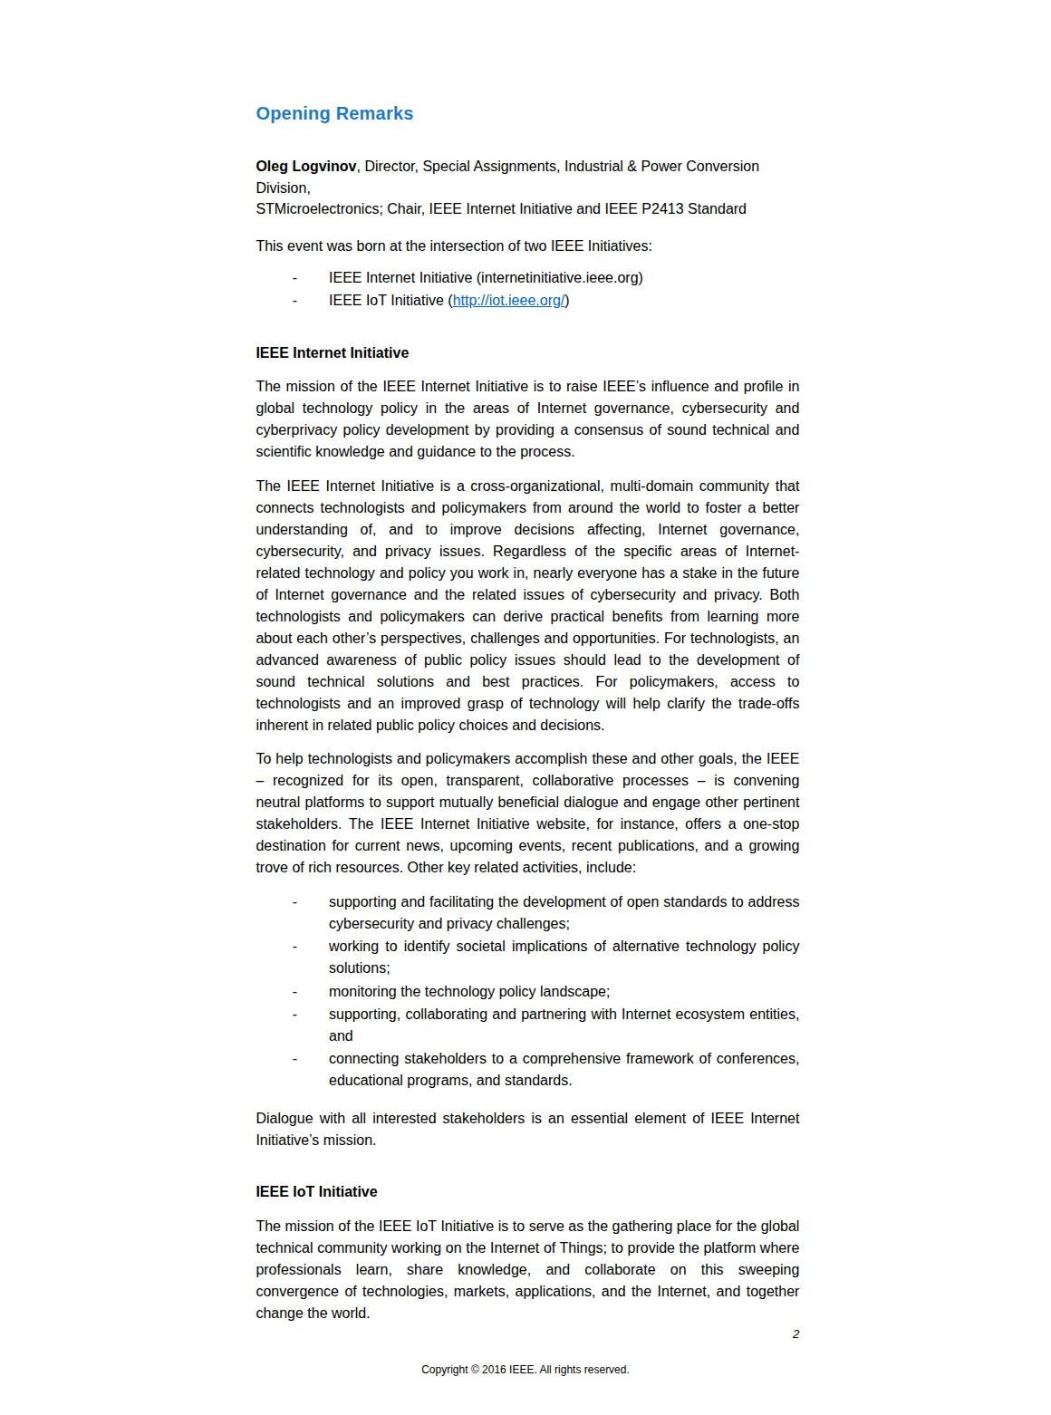Opening Remarks
Oleg Logvinov, Director, Special Assignments, Industrial & Power Conversion Division,
STMicroelectronics; Chair, IEEE Internet Initiative and IEEE P2413 Standard
This event was born at the intersection of two IEEE Initiatives:
IEEE Internet Initiative (internetinitiative.ieee.org)
IEEE IoT Initiative (http://iot.ieee.org/)
IEEE Internet Initiative
The mission of the IEEE Internet Initiative is to raise IEEE’s influence and profile in global technology policy in the areas of Internet governance, cybersecurity and cyberprivacy policy development by providing a consensus of sound technical and scientific knowledge and guidance to the process.
The IEEE Internet Initiative is a cross-organizational, multi-domain community that connects technologists and policymakers from around the world to foster a better understanding of, and to improve decisions affecting, Internet governance, cybersecurity, and privacy issues. Regardless of the specific areas of Internet-related technology and policy you work in, nearly everyone has a stake in the future of Internet governance and the related issues of cybersecurity and privacy. Both technologists and policymakers can derive practical benefits from learning more about each other’s perspectives, challenges and opportunities. For technologists, an advanced awareness of public policy issues should lead to the development of sound technical solutions and best practices. For policymakers, access to technologists and an improved grasp of technology will help clarify the trade-offs inherent in related public policy choices and decisions.
To help technologists and policymakers accomplish these and other goals, the IEEE – recognized for its open, transparent, collaborative processes – is convening neutral platforms to support mutually beneficial dialogue and engage other pertinent stakeholders. The IEEE Internet Initiative website, for instance, offers a one-stop destination for current news, upcoming events, recent publications, and a growing trove of rich resources. Other key related activities, include:
supporting and facilitating the development of open standards to address cybersecurity and privacy challenges;
working to identify societal implications of alternative technology policy solutions;
monitoring the technology policy landscape;
supporting, collaborating and partnering with Internet ecosystem entities, and
connecting stakeholders to a comprehensive framework of conferences, educational programs, and standards.
Dialogue with all interested stakeholders is an essential element of IEEE Internet Initiative’s mission.
IEEE IoT Initiative
The mission of the IEEE IoT Initiative is to serve as the gathering place for the global technical community working on the Internet of Things; to provide the platform where professionals learn, share knowledge, and collaborate on this sweeping convergence of technologies, markets, applications, and the Internet, and together change the world.
2
Copyright © 2016 IEEE. All rights reserved.